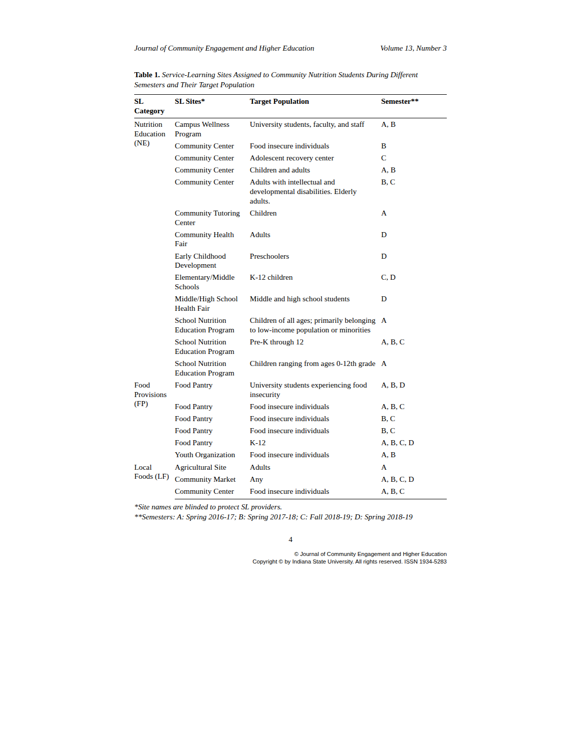Journal of Community Engagement and Higher Education
Volume 13, Number 3
Table 1. Service-Learning Sites Assigned to Community Nutrition Students During Different Semesters and Their Target Population
| SL Category | SL Sites* | Target Population | Semester** |
| --- | --- | --- | --- |
| Nutrition Education (NE) | Campus Wellness Program | University students, faculty, and staff | A, B |
| Community Center | Food insecure individuals | B |
| Community Center | Adolescent recovery center | C |
| Community Center | Children and adults | A, B |
| Community Center | Adults with intellectual and developmental disabilities. Elderly adults. | B, C |
| Community Tutoring Center | Children | A |
| Community Health Fair | Adults | D |
| Early Childhood Development | Preschoolers | D |
| Elementary/Middle Schools | K-12 children | C, D |
| Middle/High School Health Fair | Middle and high school students | D |
| School Nutrition Education Program | Children of all ages; primarily belonging to low-income population or minorities | A |
| School Nutrition Education Program | Pre-K through 12 | A, B, C |
| School Nutrition Education Program | Children ranging from ages 0-12th grade | A |
| Food Provisions (FP) | Food Pantry | University students experiencing food insecurity | A, B, D |
| Food Pantry | Food insecure individuals | A, B, C |
| Food Pantry | Food insecure individuals | B, C |
| Food Pantry | Food insecure individuals | B, C |
| Food Pantry | K-12 | A, B, C, D |
| Youth Organization | Food insecure individuals | A, B |
| Local Foods (LF) | Agricultural Site | Adults | A |
| Community Market | Any | A, B, C, D |
| Community Center | Food insecure individuals | A, B, C |
*Site names are blinded to protect SL providers.
**Semesters: A: Spring 2016-17; B: Spring 2017-18; C: Fall 2018-19; D: Spring 2018-19
4
© Journal of Community Engagement and Higher Education
Copyright © by Indiana State University. All rights reserved. ISSN 1934-5283